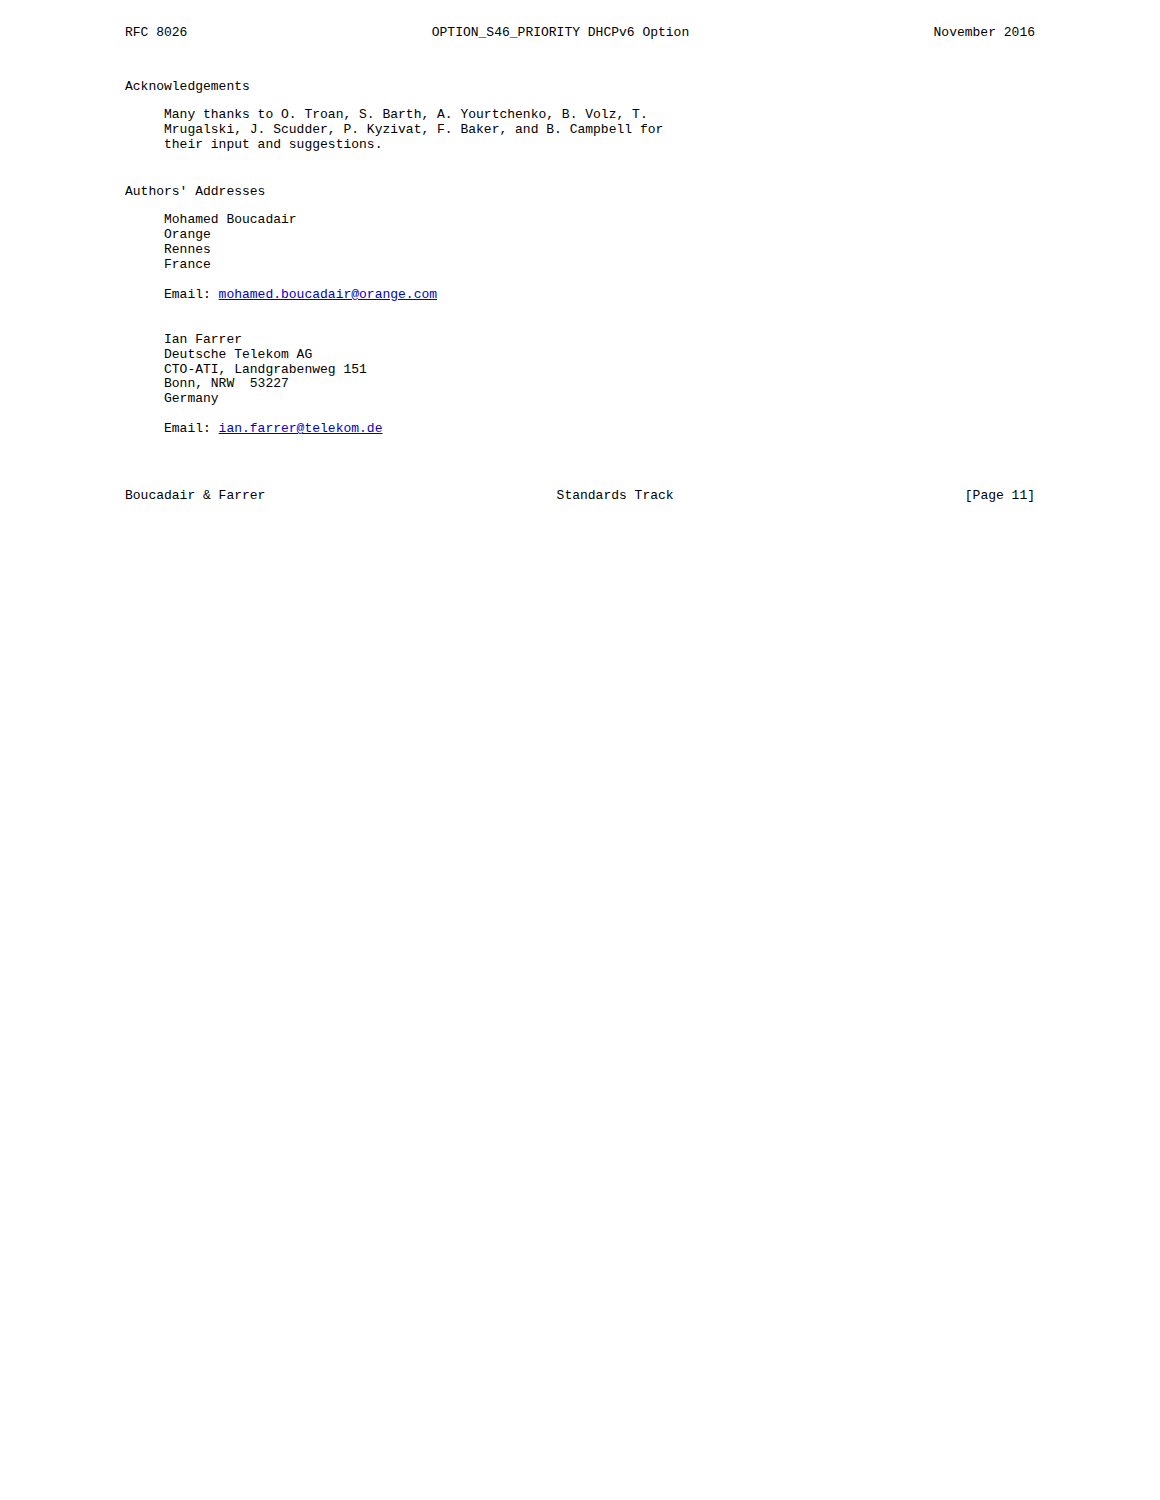RFC 8026 OPTION_S46_PRIORITY DHCPv6 Option November 2016
Acknowledgements
Many thanks to O. Troan, S. Barth, A. Yourtchenko, B. Volz, T.
Mrugalski, J. Scudder, P. Kyzivat, F. Baker, and B. Campbell for
their input and suggestions.
Authors' Addresses
Mohamed Boucadair
Orange
Rennes
France

Email: mohamed.boucadair@orange.com


Ian Farrer
Deutsche Telekom AG
CTO-ATI, Landgrabenweg 151
Bonn, NRW  53227
Germany

Email: ian.farrer@telekom.de
Boucadair & Farrer Standards Track [Page 11]